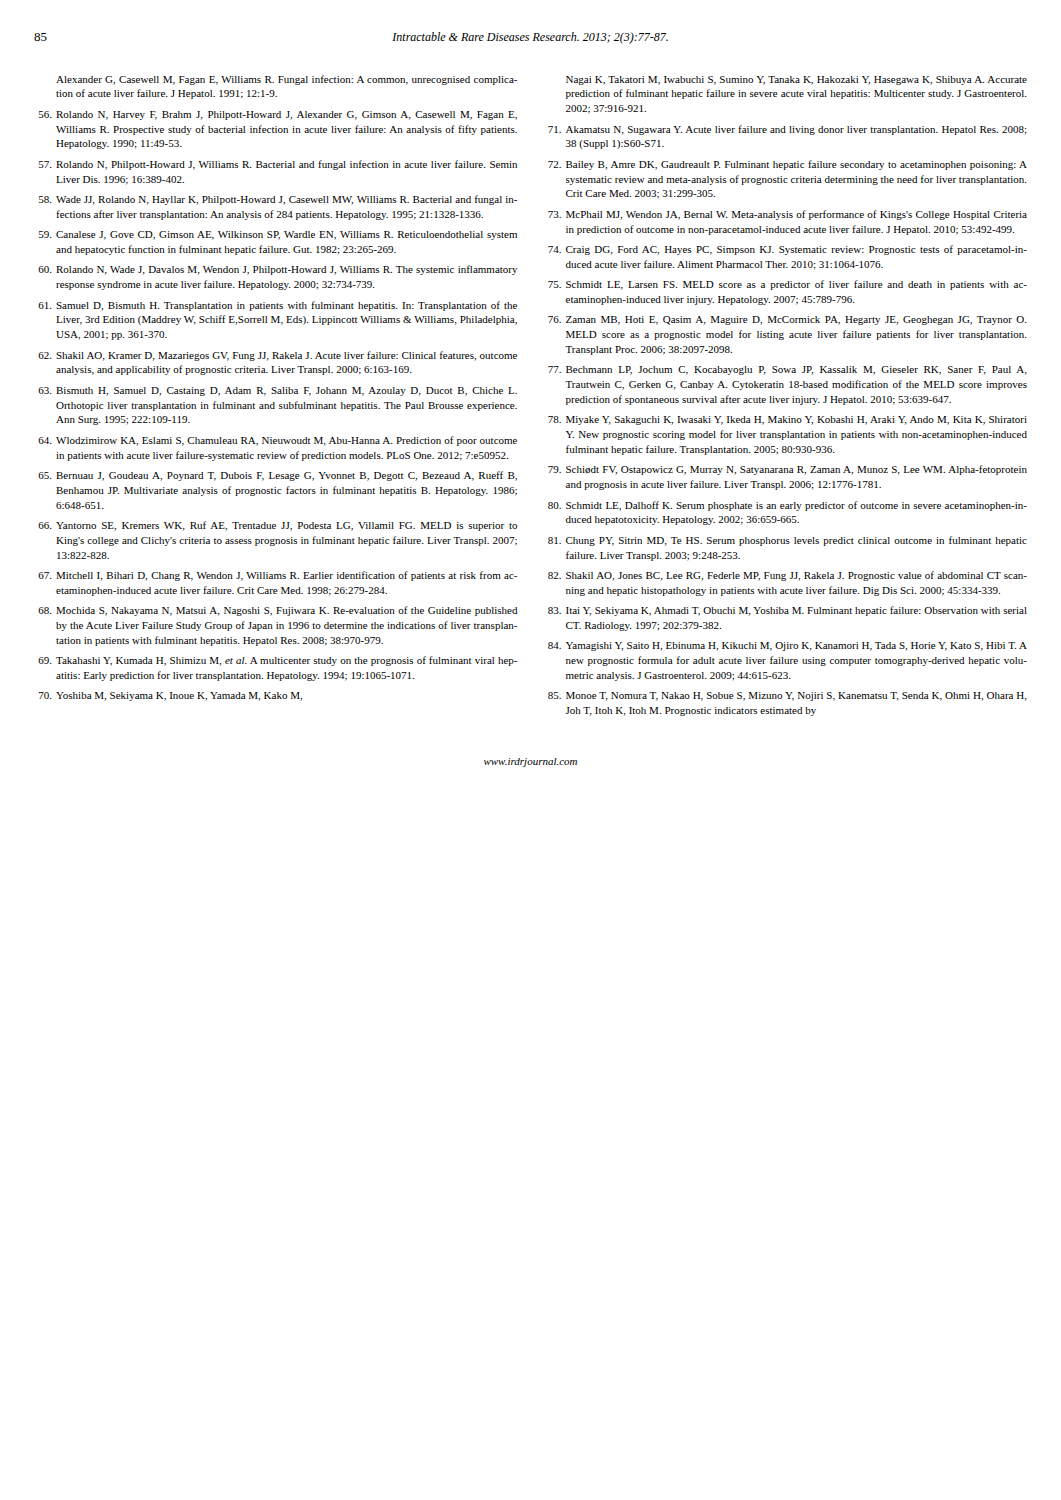85
Intractable & Rare Diseases Research. 2013; 2(3):77-87.
Alexander G, Casewell M, Fagan E, Williams R. Fungal infection: A common, unrecognised complication of acute liver failure. J Hepatol. 1991; 12:1-9.
56. Rolando N, Harvey F, Brahm J, Philpott-Howard J, Alexander G, Gimson A, Casewell M, Fagan E, Williams R. Prospective study of bacterial infection in acute liver failure: An analysis of fifty patients. Hepatology. 1990; 11:49-53.
57. Rolando N, Philpott-Howard J, Williams R. Bacterial and fungal infection in acute liver failure. Semin Liver Dis. 1996; 16:389-402.
58. Wade JJ, Rolando N, Hayllar K, Philpott-Howard J, Casewell MW, Williams R. Bacterial and fungal infections after liver transplantation: An analysis of 284 patients. Hepatology. 1995; 21:1328-1336.
59. Canalese J, Gove CD, Gimson AE, Wilkinson SP, Wardle EN, Williams R. Reticuloendothelial system and hepatocytic function in fulminant hepatic failure. Gut. 1982; 23:265-269.
60. Rolando N, Wade J, Davalos M, Wendon J, Philpott-Howard J, Williams R. The systemic inflammatory response syndrome in acute liver failure. Hepatology. 2000; 32:734-739.
61. Samuel D, Bismuth H. Transplantation in patients with fulminant hepatitis. In: Transplantation of the Liver, 3rd Edition (Maddrey W, Schiff E,Sorrell M, Eds). Lippincott Williams & Williams, Philadelphia, USA, 2001; pp. 361-370.
62. Shakil AO, Kramer D, Mazariegos GV, Fung JJ, Rakela J. Acute liver failure: Clinical features, outcome analysis, and applicability of prognostic criteria. Liver Transpl. 2000; 6:163-169.
63. Bismuth H, Samuel D, Castaing D, Adam R, Saliba F, Johann M, Azoulay D, Ducot B, Chiche L. Orthotopic liver transplantation in fulminant and subfulminant hepatitis. The Paul Brousse experience. Ann Surg. 1995; 222:109-119.
64. Wlodzimirow KA, Eslami S, Chamuleau RA, Nieuwoudt M, Abu-Hanna A. Prediction of poor outcome in patients with acute liver failure-systematic review of prediction models. PLoS One. 2012; 7:e50952.
65. Bernuau J, Goudeau A, Poynard T, Dubois F, Lesage G, Yvonnet B, Degott C, Bezeaud A, Rueff B, Benhamou JP. Multivariate analysis of prognostic factors in fulminant hepatitis B. Hepatology. 1986; 6:648-651.
66. Yantorno SE, Kremers WK, Ruf AE, Trentadue JJ, Podesta LG, Villamil FG. MELD is superior to King's college and Clichy's criteria to assess prognosis in fulminant hepatic failure. Liver Transpl. 2007; 13:822-828.
67. Mitchell I, Bihari D, Chang R, Wendon J, Williams R. Earlier identification of patients at risk from acetaminophen-induced acute liver failure. Crit Care Med. 1998; 26:279-284.
68. Mochida S, Nakayama N, Matsui A, Nagoshi S, Fujiwara K. Re-evaluation of the Guideline published by the Acute Liver Failure Study Group of Japan in 1996 to determine the indications of liver transplantation in patients with fulminant hepatitis. Hepatol Res. 2008; 38:970-979.
69. Takahashi Y, Kumada H, Shimizu M, et al. A multicenter study on the prognosis of fulminant viral hepatitis: Early prediction for liver transplantation. Hepatology. 1994; 19:1065-1071.
70. Yoshiba M, Sekiyama K, Inoue K, Yamada M, Kako M,
Nagai K, Takatori M, Iwabuchi S, Sumino Y, Tanaka K, Hakozaki Y, Hasegawa K, Shibuya A. Accurate prediction of fulminant hepatic failure in severe acute viral hepatitis: Multicenter study. J Gastroenterol. 2002; 37:916-921.
71. Akamatsu N, Sugawara Y. Acute liver failure and living donor liver transplantation. Hepatol Res. 2008; 38 (Suppl 1):S60-S71.
72. Bailey B, Amre DK, Gaudreault P. Fulminant hepatic failure secondary to acetaminophen poisoning: A systematic review and meta-analysis of prognostic criteria determining the need for liver transplantation. Crit Care Med. 2003; 31:299-305.
73. McPhail MJ, Wendon JA, Bernal W. Meta-analysis of performance of Kings's College Hospital Criteria in prediction of outcome in non-paracetamol-induced acute liver failure. J Hepatol. 2010; 53:492-499.
74. Craig DG, Ford AC, Hayes PC, Simpson KJ. Systematic review: Prognostic tests of paracetamol-induced acute liver failure. Aliment Pharmacol Ther. 2010; 31:1064-1076.
75. Schmidt LE, Larsen FS. MELD score as a predictor of liver failure and death in patients with acetaminophen-induced liver injury. Hepatology. 2007; 45:789-796.
76. Zaman MB, Hoti E, Qasim A, Maguire D, McCormick PA, Hegarty JE, Geoghegan JG, Traynor O. MELD score as a prognostic model for listing acute liver failure patients for liver transplantation. Transplant Proc. 2006; 38:2097-2098.
77. Bechmann LP, Jochum C, Kocabayoglu P, Sowa JP, Kassalik M, Gieseler RK, Saner F, Paul A, Trautwein C, Gerken G, Canbay A. Cytokeratin 18-based modification of the MELD score improves prediction of spontaneous survival after acute liver injury. J Hepatol. 2010; 53:639-647.
78. Miyake Y, Sakaguchi K, Iwasaki Y, Ikeda H, Makino Y, Kobashi H, Araki Y, Ando M, Kita K, Shiratori Y. New prognostic scoring model for liver transplantation in patients with non-acetaminophen-induced fulminant hepatic failure. Transplantation. 2005; 80:930-936.
79. Schiødt FV, Ostapowicz G, Murray N, Satyanarana R, Zaman A, Munoz S, Lee WM. Alpha-fetoprotein and prognosis in acute liver failure. Liver Transpl. 2006; 12:1776-1781.
80. Schmidt LE, Dalhoff K. Serum phosphate is an early predictor of outcome in severe acetaminophen-induced hepatotoxicity. Hepatology. 2002; 36:659-665.
81. Chung PY, Sitrin MD, Te HS. Serum phosphorus levels predict clinical outcome in fulminant hepatic failure. Liver Transpl. 2003; 9:248-253.
82. Shakil AO, Jones BC, Lee RG, Federle MP, Fung JJ, Rakela J. Prognostic value of abdominal CT scanning and hepatic histopathology in patients with acute liver failure. Dig Dis Sci. 2000; 45:334-339.
83. Itai Y, Sekiyama K, Ahmadi T, Obuchi M, Yoshiba M. Fulminant hepatic failure: Observation with serial CT. Radiology. 1997; 202:379-382.
84. Yamagishi Y, Saito H, Ebinuma H, Kikuchi M, Ojiro K, Kanamori H, Tada S, Horie Y, Kato S, Hibi T. A new prognostic formula for adult acute liver failure using computer tomography-derived hepatic volumetric analysis. J Gastroenterol. 2009; 44:615-623.
85. Monoe T, Nomura T, Nakao H, Sobue S, Mizuno Y, Nojiri S, Kanematsu T, Senda K, Ohmi H, Ohara H, Joh T, Itoh K, Itoh M. Prognostic indicators estimated by
www.irdrjournal.com